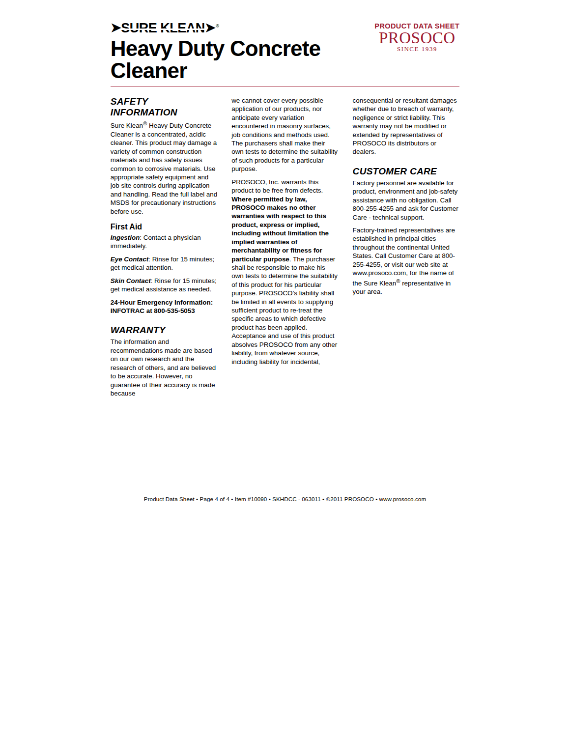➤SURE KLEAN➤®
Heavy Duty Concrete Cleaner
PRODUCT DATA SHEET
PROSOCO
SINCE 1939
SAFETY INFORMATION
Sure Klean® Heavy Duty Concrete Cleaner is a concentrated, acidic cleaner. This product may damage a variety of common construction materials and has safety issues common to corrosive materials. Use appropriate safety equipment and job site controls during application and handling. Read the full label and MSDS for precautionary instructions before use.
First Aid
Ingestion: Contact a physician immediately.
Eye Contact: Rinse for 15 minutes; get medical attention.
Skin Contact: Rinse for 15 minutes; get medical assistance as needed.
24-Hour Emergency Information:
INFOTRAC at 800-535-5053
WARRANTY
The information and recommendations made are based on our own research and the research of others, and are believed to be accurate. However, no guarantee of their accuracy is made because
we cannot cover every possible application of our products, nor anticipate every variation encountered in masonry surfaces, job conditions and methods used. The purchasers shall make their own tests to determine the suitability of such products for a particular purpose.
PROSOCO, Inc. warrants this product to be free from defects. Where permitted by law, PROSOCO makes no other warranties with respect to this product, express or implied, including without limitation the implied warranties of merchantability or fitness for particular purpose. The purchaser shall be responsible to make his own tests to determine the suitability of this product for his particular purpose. PROSOCO’s liability shall be limited in all events to supplying sufficient product to re-treat the specific areas to which defective product has been applied. Acceptance and use of this product absolves PROSOCO from any other liability, from whatever source, including liability for incidental,
consequential or resultant damages whether due to breach of warranty, negligence or strict liability. This warranty may not be modified or extended by representatives of PROSOCO its distributors or dealers.
CUSTOMER CARE
Factory personnel are available for product, environment and job-safety assistance with no obligation. Call 800-255-4255 and ask for Customer Care - technical support.
Factory-trained representatives are established in principal cities throughout the continental United States. Call Customer Care at 800-255-4255, or visit our web site at www.prosoco.com, for the name of the Sure Klean® representative in your area.
Product Data Sheet • Page 4 of 4 • Item #10090 • SKHDCC - 063011 • ©2011 PROSOCO • www.prosoco.com